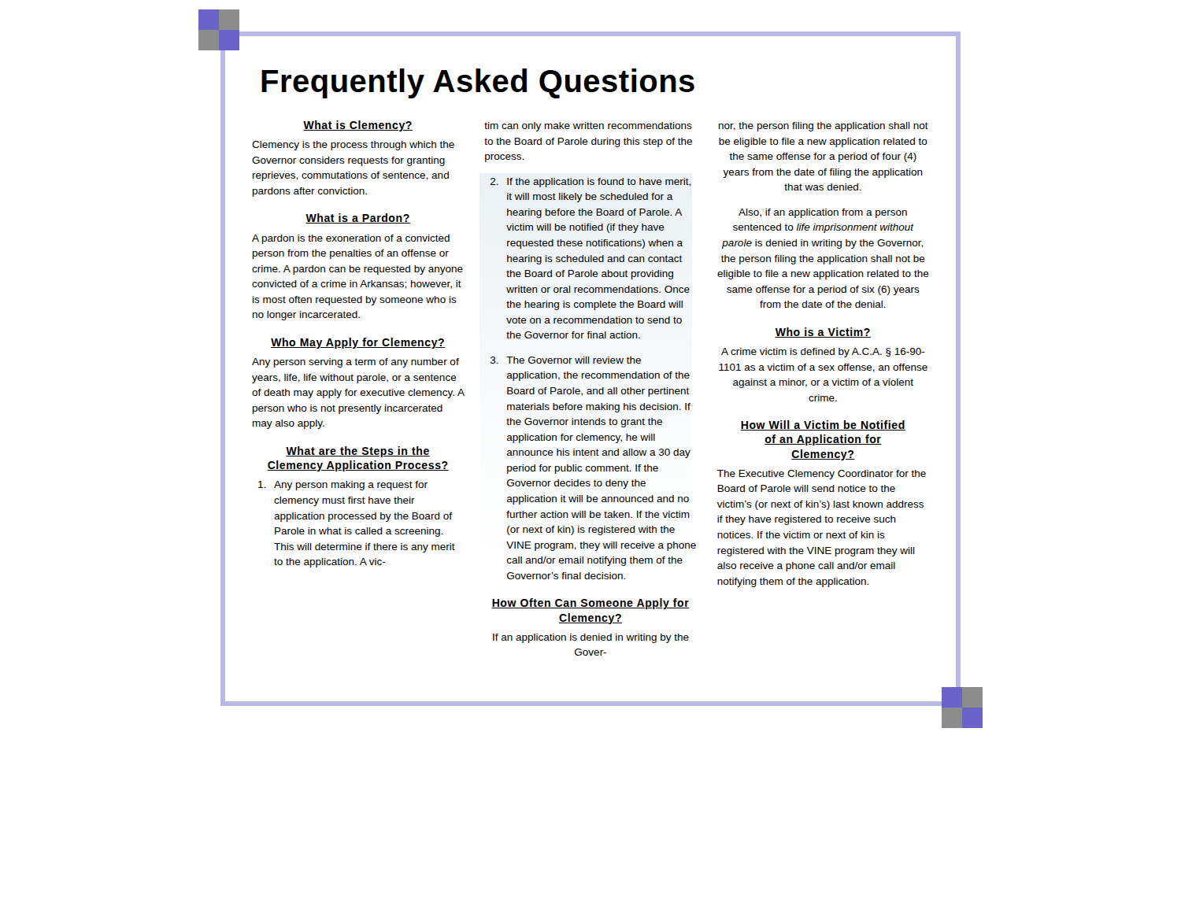Frequently Asked Questions
What is Clemency?
Clemency is the process through which the Governor considers requests for granting reprieves, commutations of sentence, and pardons after conviction.
What is a Pardon?
A pardon is the exoneration of a convicted person from the penalties of an offense or crime. A pardon can be requested by anyone convicted of a crime in Arkansas; however, it is most often requested by someone who is no longer incarcerated.
Who May Apply for Clemency?
Any person serving a term of any number of years, life, life without parole, or a sentence of death may apply for executive clemency. A person who is not presently incarcerated may also apply.
What are the Steps in the
Clemency Application Process?
Any person making a request for clemency must first have their application processed by the Board of Parole in what is called a screening. This will determine if there is any merit to the application. A vic-
tim can only make written recommendations to the Board of Parole during this step of the process.
If the application is found to have merit, it will most likely be scheduled for a hearing before the Board of Parole. A victim will be notified (if they have requested these notifications) when a hearing is scheduled and can contact the Board of Parole about providing written or oral recommendations. Once the hearing is complete the Board will vote on a recommendation to send to the Governor for final action.
The Governor will review the application, the recommendation of the Board of Parole, and all other pertinent materials before making his decision. If the Governor intends to grant the application for clemency, he will announce his intent and allow a 30 day period for public comment. If the Governor decides to deny the application it will be announced and no further action will be taken. If the victim (or next of kin) is registered with the VINE program, they will receive a phone call and/or email notifying them of the Governor’s final decision.
How Often Can Someone Apply for
Clemency?
If an application is denied in writing by the Gover-
nor, the person filing the application shall not be eligible to file a new application related to the same offense for a period of four (4) years from the date of filing the application that was denied.
Also, if an application from a person sentenced to life imprisonment without parole is denied in writing by the Governor, the person filing the application shall not be eligible to file a new application related to the same offense for a period of six (6) years from the date of the denial.
Who is a Victim?
A crime victim is defined by A.C.A. § 16-90-1101 as a victim of a sex offense, an offense against a minor, or a victim of a violent crime.
How Will a Victim be Notified
of an Application for
Clemency?
The Executive Clemency Coordinator for the Board of Parole will send notice to the victim’s (or next of kin’s) last known address if they have registered to receive such notices. If the victim or next of kin is registered with the VINE program they will also receive a phone call and/or email notifying them of the application.